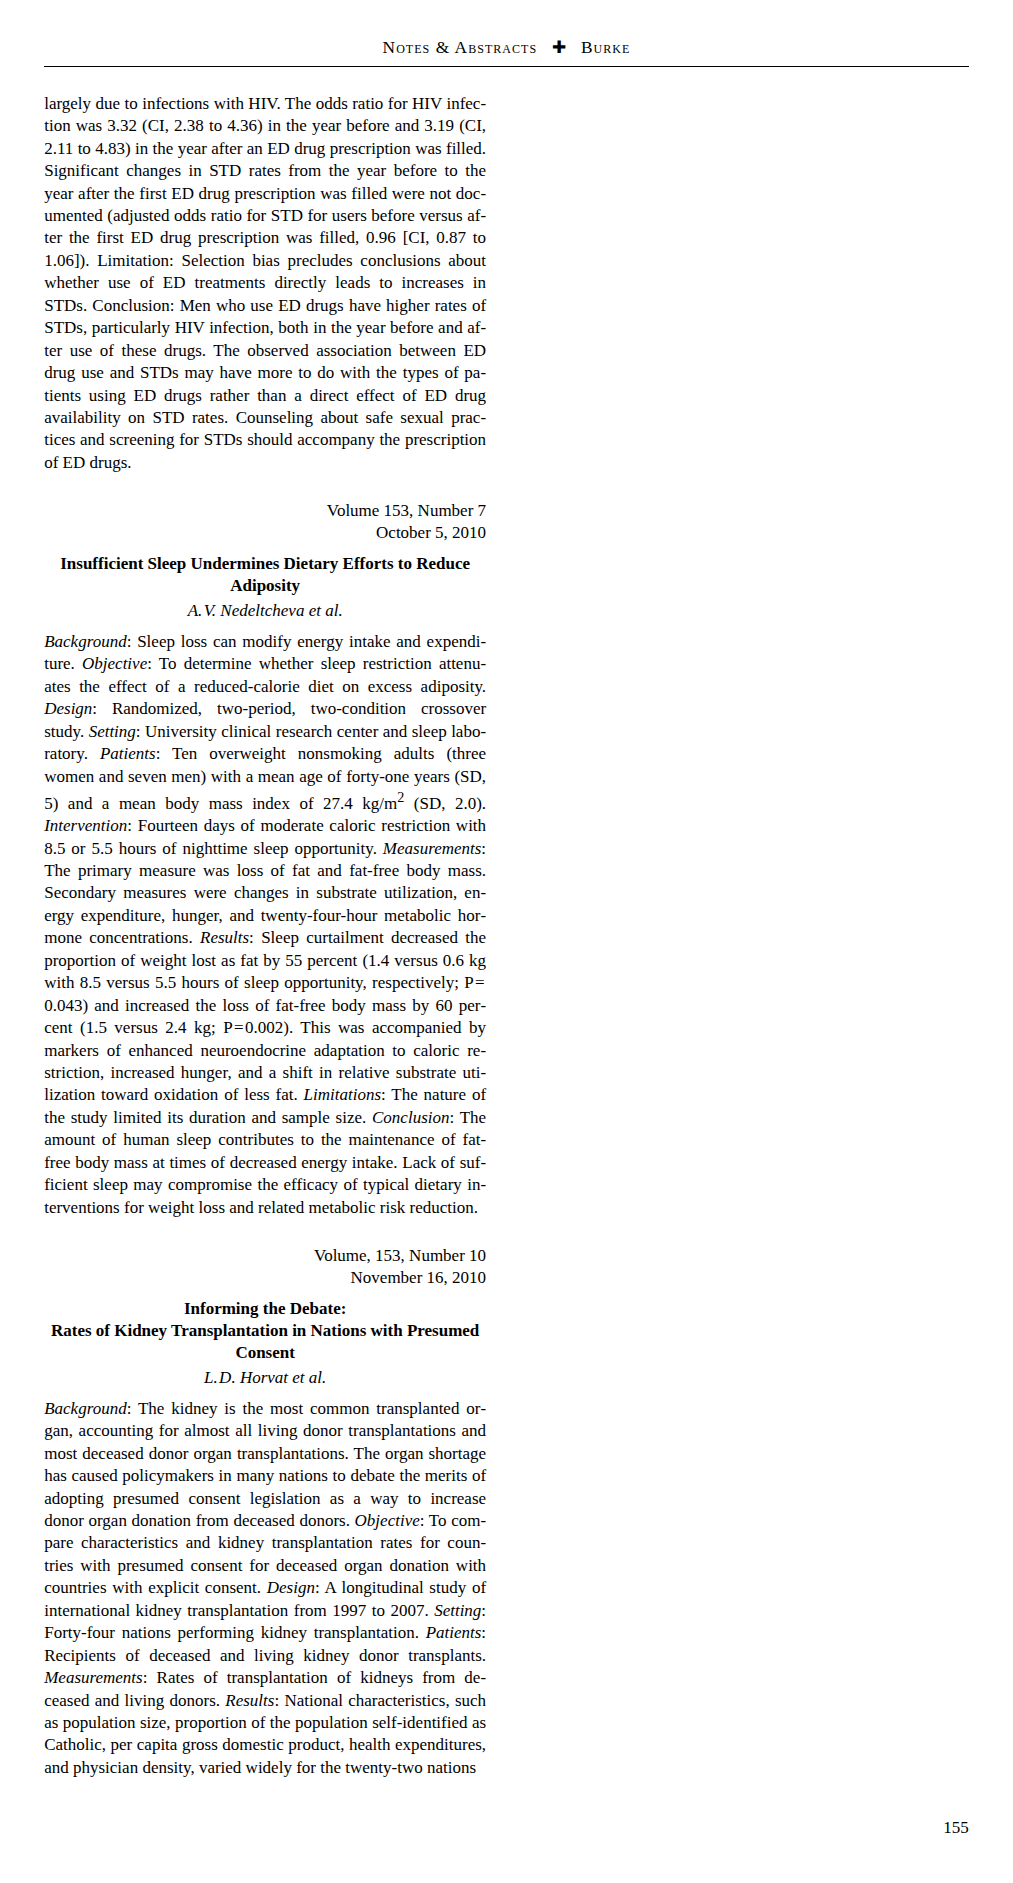Notes & Abstracts ✚ Burke
largely due to infections with HIV. The odds ratio for HIV infection was 3.32 (CI, 2.38 to 4.36) in the year before and 3.19 (CI, 2.11 to 4.83) in the year after an ED drug prescription was filled. Significant changes in STD rates from the year before to the year after the first ED drug prescription was filled were not documented (adjusted odds ratio for STD for users before versus after the first ED drug prescription was filled, 0.96 [CI, 0.87 to 1.06]). Limitation: Selection bias precludes conclusions about whether use of ED treatments directly leads to increases in STDs. Conclusion: Men who use ED drugs have higher rates of STDs, particularly HIV infection, both in the year before and after use of these drugs. The observed association between ED drug use and STDs may have more to do with the types of patients using ED drugs rather than a direct effect of ED drug availability on STD rates. Counseling about safe sexual practices and screening for STDs should accompany the prescription of ED drugs.
Volume 153, Number 7 October 5, 2010
Insufficient Sleep Undermines Dietary Efforts to Reduce Adiposity
A. V. Nedeltcheva et al.
Background: Sleep loss can modify energy intake and expenditure. Objective: To determine whether sleep restriction attenuates the effect of a reduced-calorie diet on excess adiposity. Design: Randomized, two-period, two-condition crossover study. Setting: University clinical research center and sleep laboratory. Patients: Ten overweight nonsmoking adults (three women and seven men) with a mean age of forty-one years (SD, 5) and a mean body mass index of 27.4 kg/m2 (SD, 2.0). Intervention: Fourteen days of moderate caloric restriction with 8.5 or 5.5 hours of nighttime sleep opportunity. Measurements: The primary measure was loss of fat and fat-free body mass. Secondary measures were changes in substrate utilization, energy expenditure, hunger, and twenty-four-hour metabolic hormone concentrations. Results: Sleep curtailment decreased the proportion of weight lost as fat by 55 percent (1.4 versus 0.6 kg with 8.5 versus 5.5 hours of sleep opportunity, respectively; P = 0.043) and increased the loss of fat-free body mass by 60 percent (1.5 versus 2.4 kg; P = 0.002). This was accompanied by markers of enhanced neuroendocrine adaptation to caloric restriction, increased hunger, and a shift in relative substrate utilization toward oxidation of less fat. Limitations: The nature of the study limited its duration and sample size. Conclusion: The amount of human sleep contributes to the maintenance of fat-free body mass at times of decreased energy intake. Lack of sufficient sleep may compromise the efficacy of typical dietary interventions for weight loss and related metabolic risk reduction.
Volume, 153, Number 10 November 16, 2010
Informing the Debate:
Rates of Kidney Transplantation in Nations with Presumed Consent
L. D. Horvat et al.
Background: The kidney is the most common transplanted organ, accounting for almost all living donor transplantations and most deceased donor organ transplantations. The organ shortage has caused policymakers in many nations to debate the merits of adopting presumed consent legislation as a way to increase donor organ donation from deceased donors. Objective: To compare characteristics and kidney transplantation rates for countries with presumed consent for deceased organ donation with countries with explicit consent. Design: A longitudinal study of international kidney transplantation from 1997 to 2007. Setting: Forty-four nations performing kidney transplantation. Patients: Recipients of deceased and living kidney donor transplants. Measurements: Rates of transplantation of kidneys from deceased and living donors. Results: National characteristics, such as population size, proportion of the population self-identified as Catholic, per capita gross domestic product, health expenditures, and physician density, varied widely for the twenty-two nations
155